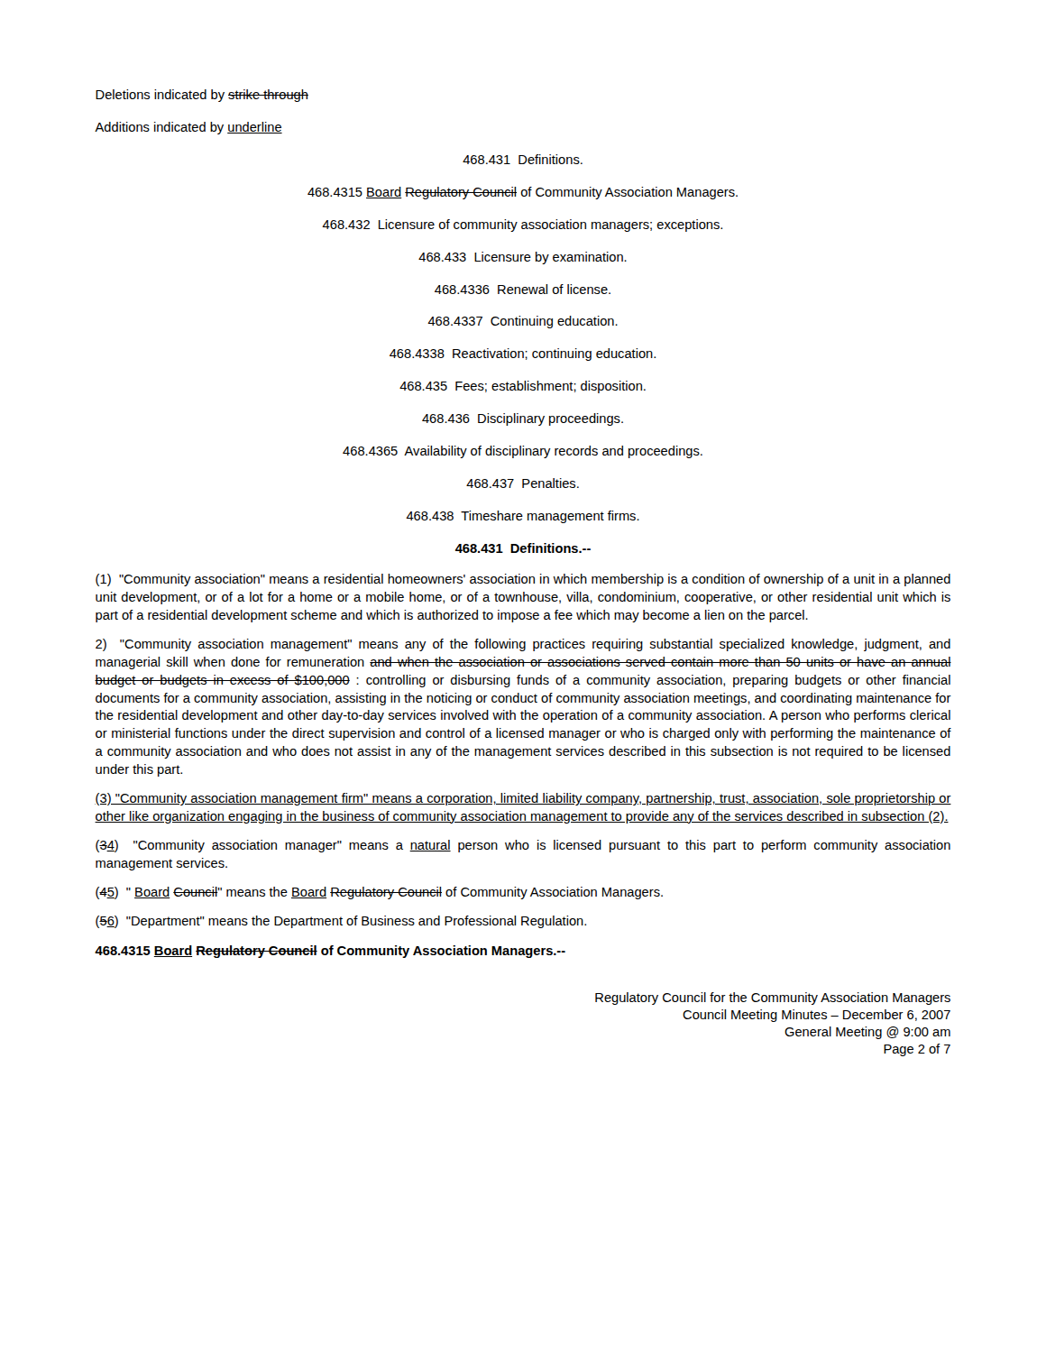Deletions indicated by strike through
Additions indicated by underline
468.431 Definitions.
468.4315 Board Regulatory Council of Community Association Managers.
468.432 Licensure of community association managers; exceptions.
468.433 Licensure by examination.
468.4336 Renewal of license.
468.4337 Continuing education.
468.4338 Reactivation; continuing education.
468.435 Fees; establishment; disposition.
468.436 Disciplinary proceedings.
468.4365 Availability of disciplinary records and proceedings.
468.437 Penalties.
468.438 Timeshare management firms.
468.431 Definitions.--
(1) "Community association" means a residential homeowners' association in which membership is a condition of ownership of a unit in a planned unit development, or of a lot for a home or a mobile home, or of a townhouse, villa, condominium, cooperative, or other residential unit which is part of a residential development scheme and which is authorized to impose a fee which may become a lien on the parcel.
2) "Community association management" means any of the following practices requiring substantial specialized knowledge, judgment, and managerial skill when done for remuneration and when the association or associations served contain more than 50 units or have an annual budget or budgets in excess of $100,000 : controlling or disbursing funds of a community association, preparing budgets or other financial documents for a community association, assisting in the noticing or conduct of community association meetings, and coordinating maintenance for the residential development and other day-to-day services involved with the operation of a community association. A person who performs clerical or ministerial functions under the direct supervision and control of a licensed manager or who is charged only with performing the maintenance of a community association and who does not assist in any of the management services described in this subsection is not required to be licensed under this part.
(3) "Community association management firm" means a corporation, limited liability company, partnership, trust, association, sole proprietorship or other like organization engaging in the business of community association management to provide any of the services described in subsection (2).
(34) "Community association manager" means a natural person who is licensed pursuant to this part to perform community association management services.
(45) " Board Council" means the Board Regulatory Council of Community Association Managers.
(56) "Department" means the Department of Business and Professional Regulation.
468.4315 Board Regulatory Council of Community Association Managers.--
Regulatory Council for the Community Association Managers
Council Meeting Minutes – December 6, 2007
General Meeting @ 9:00 am
Page 2 of 7